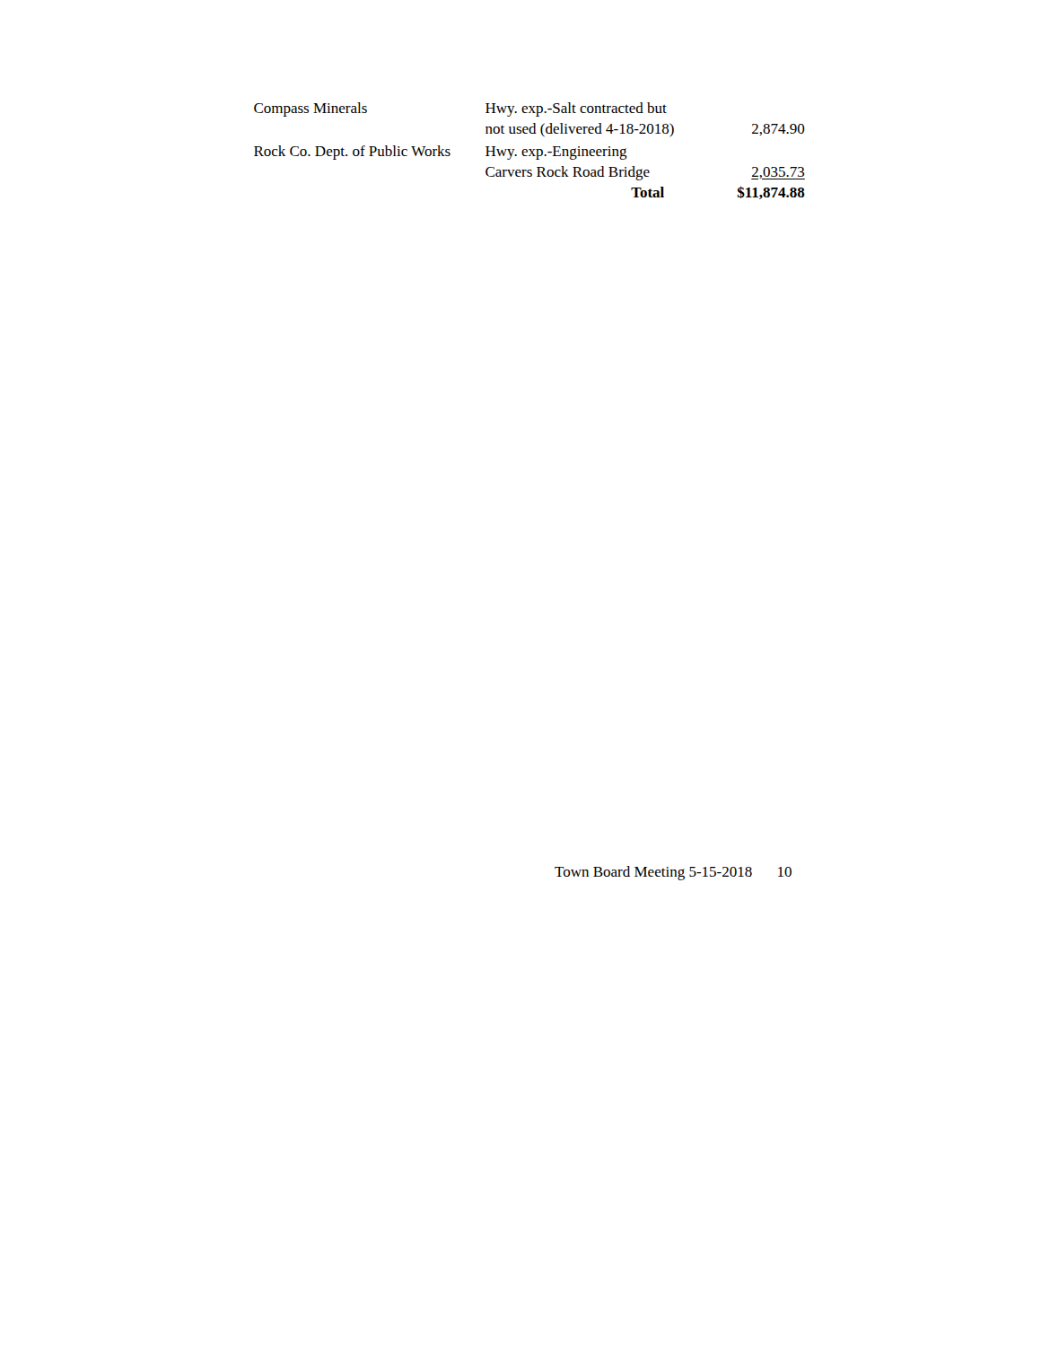| Compass Minerals | Hwy. exp.-Salt contracted but | |
| | not used (delivered 4-18-2018) | 2,874.90 |
| Rock Co. Dept. of Public Works | Hwy. exp.-Engineering | |
| | Carvers Rock Road Bridge | 2,035.73 |
| | Total | $11,874.88 |
Town Board Meeting 5-15-201810